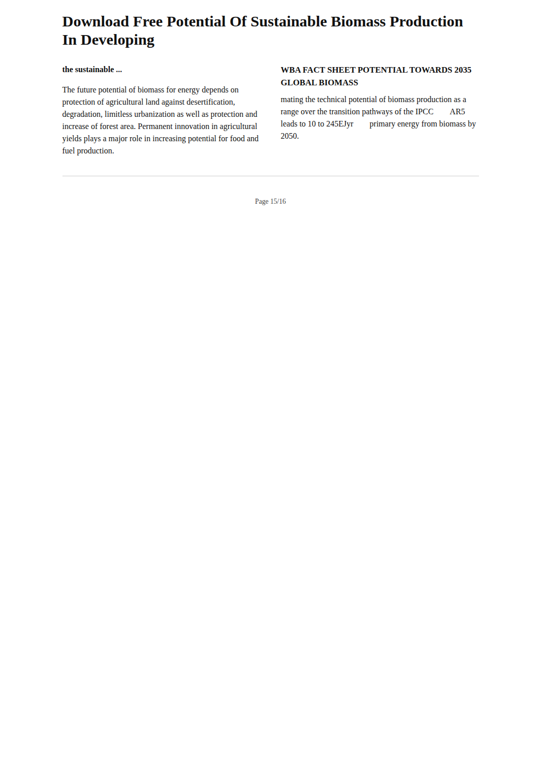Download Free Potential Of Sustainable Biomass Production In Developing
the sustainable ...
The future potential of biomass for energy depends on protection of agricultural land against desertification, degradation, limitless urbanization as well as protection and increase of forest area. Permanent innovation in agricultural yields plays a major role in increasing potential for food and fuel production.
WBA fact sheet POTENTIAL TOWARDS 2035 GLOBAL BIOMASS
mating the technical potential of biomass production as a range over the transition pathways of the IPCC　　AR5 leads to 10 to 245EJyr　　primary energy from biomass by 2050.
Page 15/16